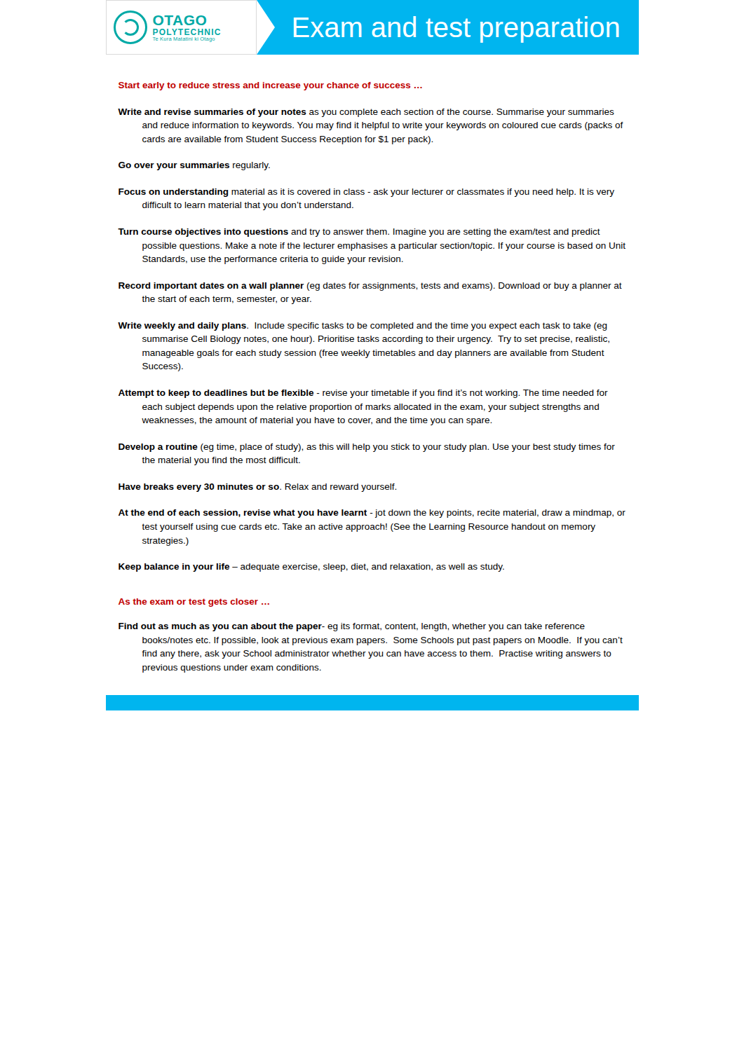OTAGO
POLYTECHNIC
Te Kura Matatini ki Otago
Exam and test preparation
Start early to reduce stress and increase your chance of success …
Write and revise summaries of your notes as you complete each section of the course. Summarise your summaries and reduce information to keywords. You may find it helpful to write your keywords on coloured cue cards (packs of cards are available from Student Success Reception for $1 per pack).
Go over your summaries regularly.
Focus on understanding material as it is covered in class - ask your lecturer or classmates if you need help. It is very difficult to learn material that you don’t understand.
Turn course objectives into questions and try to answer them. Imagine you are setting the exam/test and predict possible questions. Make a note if the lecturer emphasises a particular section/topic. If your course is based on Unit Standards, use the performance criteria to guide your revision.
Record important dates on a wall planner (eg dates for assignments, tests and exams). Download or buy a planner at the start of each term, semester, or year.
Write weekly and daily plans. Include specific tasks to be completed and the time you expect each task to take (eg summarise Cell Biology notes, one hour). Prioritise tasks according to their urgency. Try to set precise, realistic, manageable goals for each study session (free weekly timetables and day planners are available from Student Success).
Attempt to keep to deadlines but be flexible - revise your timetable if you find it’s not working. The time needed for each subject depends upon the relative proportion of marks allocated in the exam, your subject strengths and weaknesses, the amount of material you have to cover, and the time you can spare.
Develop a routine (eg time, place of study), as this will help you stick to your study plan. Use your best study times for the material you find the most difficult.
Have breaks every 30 minutes or so. Relax and reward yourself.
At the end of each session, revise what you have learnt - jot down the key points, recite material, draw a mindmap, or test yourself using cue cards etc. Take an active approach! (See the Learning Resource handout on memory strategies.)
Keep balance in your life – adequate exercise, sleep, diet, and relaxation, as well as study.
As the exam or test gets closer …
Find out as much as you can about the paper- eg its format, content, length, whether you can take reference books/notes etc. If possible, look at previous exam papers. Some Schools put past papers on Moodle. If you can’t find any there, ask your School administrator whether you can have access to them. Practise writing answers to previous questions under exam conditions.